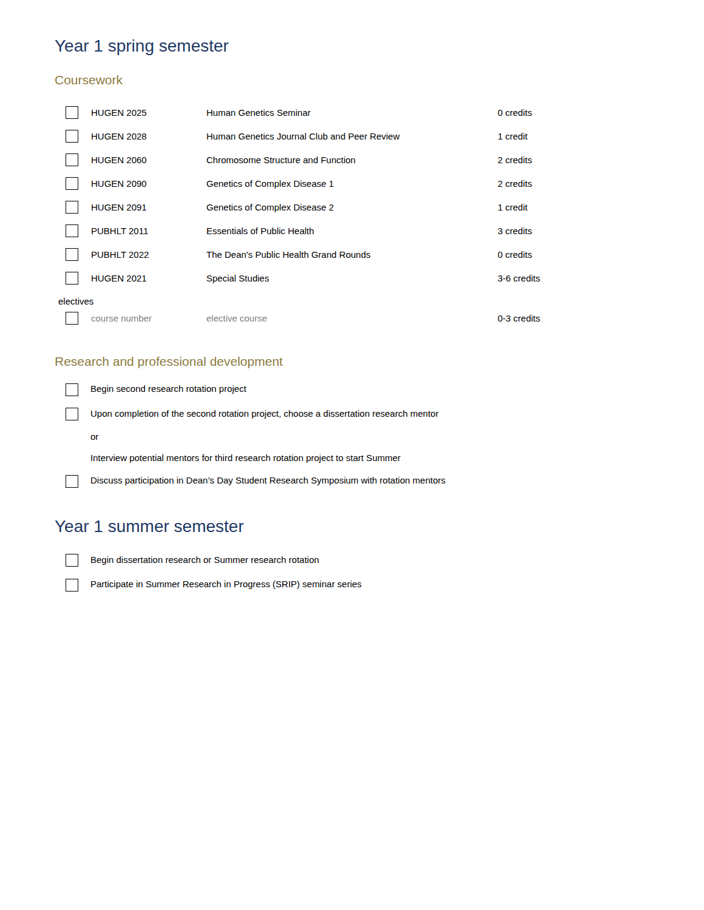Year 1 spring semester
Coursework
| | HUGEN 2025 | Human Genetics Seminar | 0 credits |
| | HUGEN 2028 | Human Genetics Journal Club and Peer Review | 1 credit |
| | HUGEN 2060 | Chromosome Structure and Function | 2 credits |
| | HUGEN 2090 | Genetics of Complex Disease 1 | 2 credits |
| | HUGEN 2091 | Genetics of Complex Disease 2 | 1 credit |
| | PUBHLT 2011 | Essentials of Public Health | 3 credits |
| | PUBHLT 2022 | The Dean's Public Health Grand Rounds | 0 credits |
| | HUGEN 2021 | Special Studies | 3-6 credits |
electives
| | course number | elective course | 0-3 credits |
Research and professional development
Begin second research rotation project
Upon completion of the second rotation project, choose a dissertation research mentor
or
Interview potential mentors for third research rotation project to start Summer
Discuss participation in Dean’s Day Student Research Symposium with rotation mentors
Year 1 summer semester
Begin dissertation research or Summer research rotation
Participate in Summer Research in Progress (SRIP) seminar series